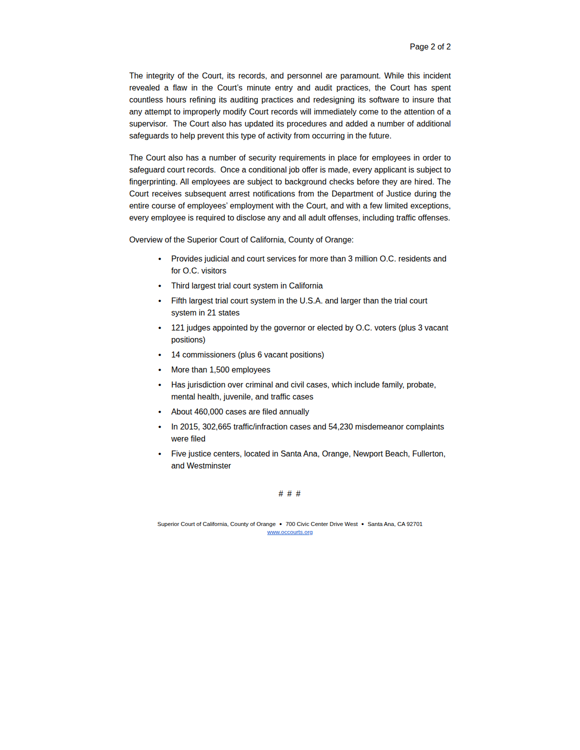Page 2 of 2
The integrity of the Court, its records, and personnel are paramount. While this incident revealed a flaw in the Court’s minute entry and audit practices, the Court has spent countless hours refining its auditing practices and redesigning its software to insure that any attempt to improperly modify Court records will immediately come to the attention of a supervisor. The Court also has updated its procedures and added a number of additional safeguards to help prevent this type of activity from occurring in the future.
The Court also has a number of security requirements in place for employees in order to safeguard court records. Once a conditional job offer is made, every applicant is subject to fingerprinting. All employees are subject to background checks before they are hired. The Court receives subsequent arrest notifications from the Department of Justice during the entire course of employees’ employment with the Court, and with a few limited exceptions, every employee is required to disclose any and all adult offenses, including traffic offenses.
Overview of the Superior Court of California, County of Orange:
Provides judicial and court services for more than 3 million O.C. residents and for O.C. visitors
Third largest trial court system in California
Fifth largest trial court system in the U.S.A. and larger than the trial court system in 21 states
121 judges appointed by the governor or elected by O.C. voters (plus 3 vacant positions)
14 commissioners (plus 6 vacant positions)
More than 1,500 employees
Has jurisdiction over criminal and civil cases, which include family, probate, mental health, juvenile, and traffic cases
About 460,000 cases are filed annually
In 2015, 302,665 traffic/infraction cases and 54,230 misdemeanor complaints were filed
Five justice centers, located in Santa Ana, Orange, Newport Beach, Fullerton, and Westminster
# # #
Superior Court of California, County of Orange ● 700 Civic Center Drive West ● Santa Ana, CA 92701
www.occourts.org